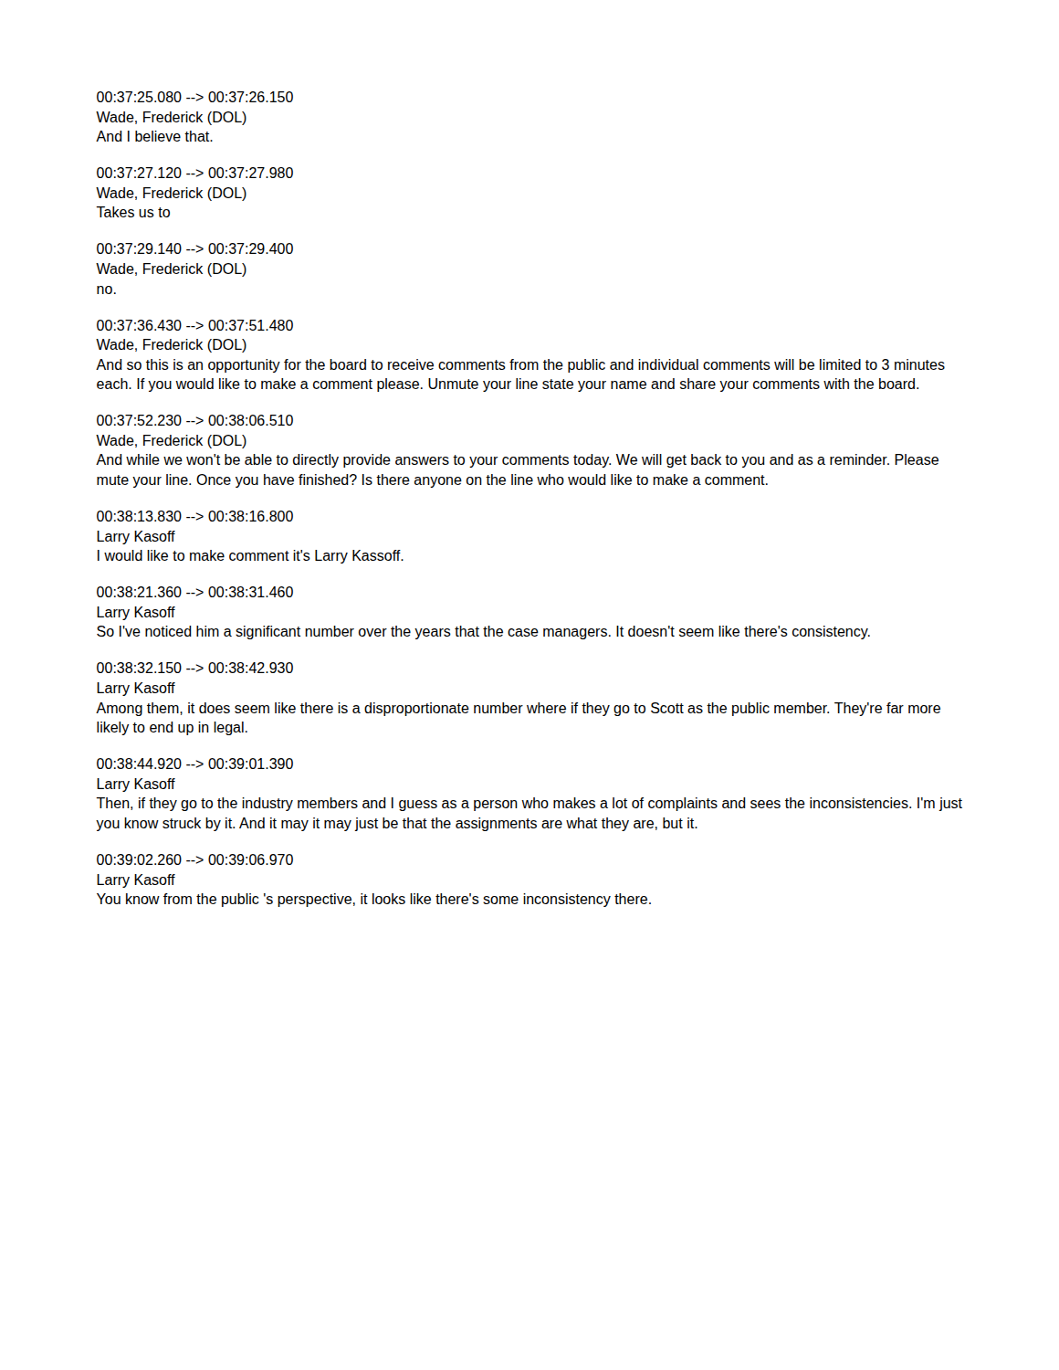00:37:25.080 --> 00:37:26.150
Wade, Frederick (DOL)
And I believe that.
00:37:27.120 --> 00:37:27.980
Wade, Frederick (DOL)
Takes us to
00:37:29.140 --> 00:37:29.400
Wade, Frederick (DOL)
no.
00:37:36.430 --> 00:37:51.480
Wade, Frederick (DOL)
And so this is an opportunity for the board to receive comments from the public and individual comments will be limited to 3 minutes each. If you would like to make a comment please. Unmute your line state your name and share your comments with the board.
00:37:52.230 --> 00:38:06.510
Wade, Frederick (DOL)
And while we won't be able to directly provide answers to your comments today. We will get back to you and as a reminder. Please mute your line. Once you have finished? Is there anyone on the line who would like to make a comment.
00:38:13.830 --> 00:38:16.800
Larry Kasoff
I would like to make comment it's Larry Kassoff.
00:38:21.360 --> 00:38:31.460
Larry Kasoff
So I've noticed him a significant number over the years that the case managers. It doesn't seem like there's consistency.
00:38:32.150 --> 00:38:42.930
Larry Kasoff
Among them, it does seem like there is a disproportionate number where if they go to Scott as the public member. They're far more likely to end up in legal.
00:38:44.920 --> 00:39:01.390
Larry Kasoff
Then, if they go to the industry members and I guess as a person who makes a lot of complaints and sees the inconsistencies. I'm just you know struck by it. And it may it may just be that the assignments are what they are, but it.
00:39:02.260 --> 00:39:06.970
Larry Kasoff
You know from the public 's perspective, it looks like there's some inconsistency there.